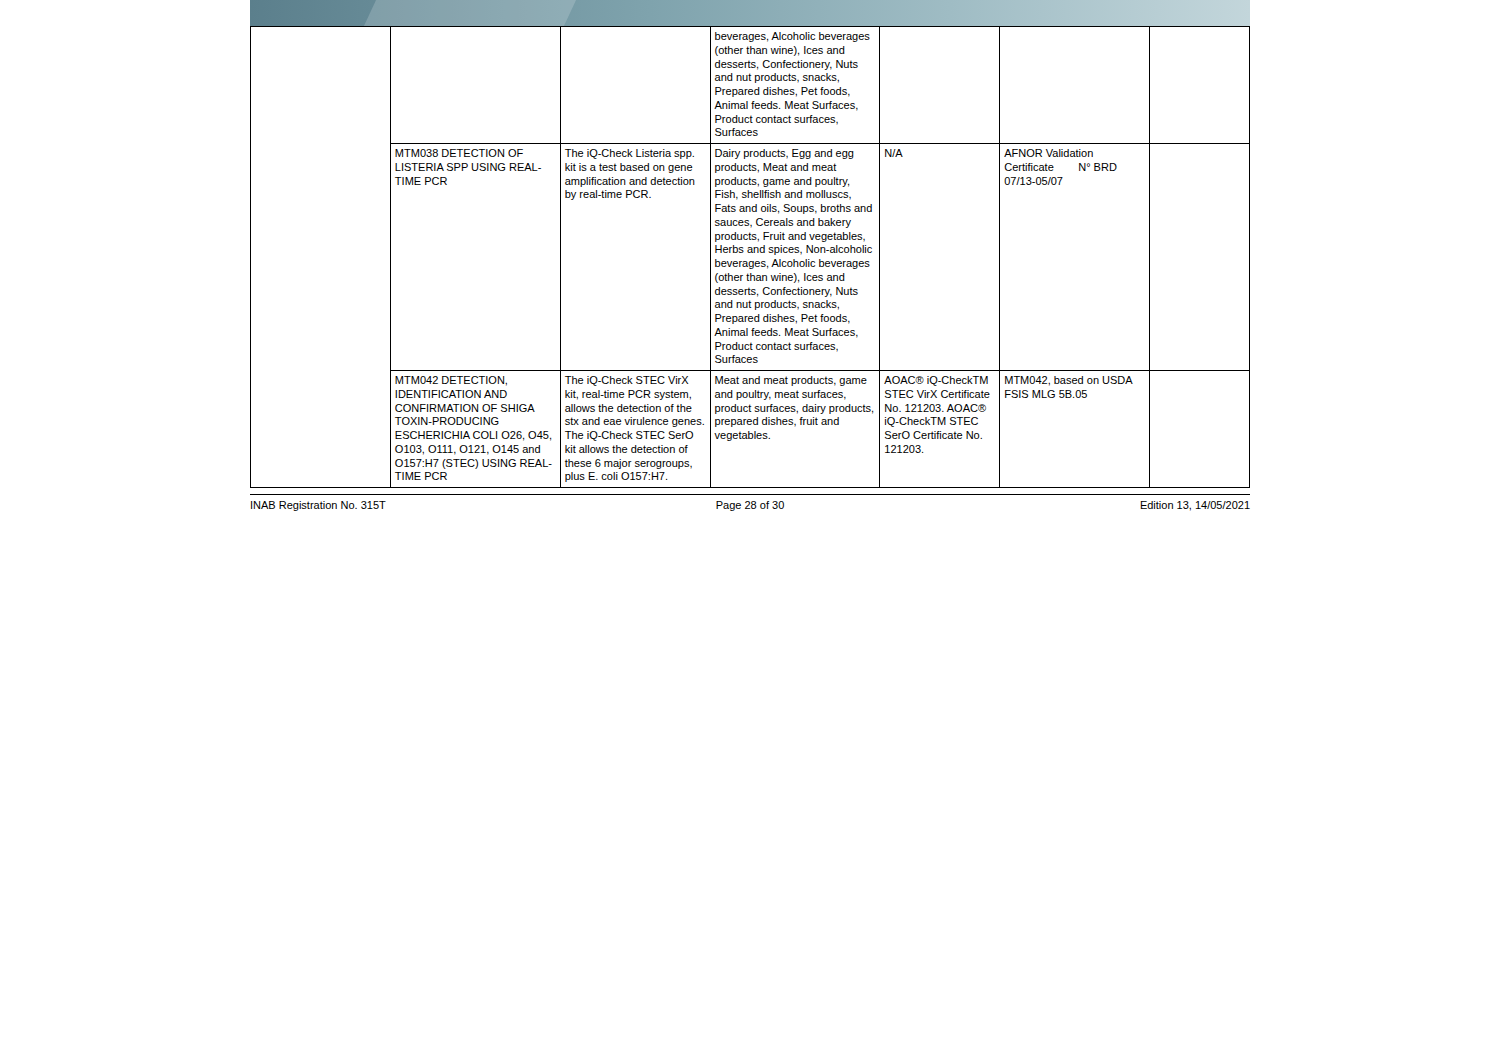| | | | beverages, Alcoholic beverages (other than wine), Ices and desserts, Confectionery, Nuts and nut products, snacks, Prepared dishes, Pet foods, Animal feeds. Meat Surfaces, Product contact surfaces, Surfaces | | | |
| MTM038 DETECTION OF LISTERIA SPP USING REAL-TIME PCR | The iQ-Check Listeria spp. kit is a test based on gene amplification and detection by real-time PCR. | Dairy products, Egg and egg products, Meat and meat products, game and poultry, Fish, shellfish and molluscs, Fats and oils, Soups, broths and sauces, Cereals and bakery products, Fruit and vegetables, Herbs and spices, Non-alcoholic beverages, Alcoholic beverages (other than wine), Ices and desserts, Confectionery, Nuts and nut products, snacks, Prepared dishes, Pet foods, Animal feeds. Meat Surfaces, Product contact surfaces, Surfaces | N/A | AFNOR Validation Certificate N° BRD 07/13-05/07 | |
| MTM042 DETECTION, IDENTIFICATION AND CONFIRMATION OF SHIGA TOXIN-PRODUCING ESCHERICHIA COLI O26, O45, O103, O111, O121, O145 and O157:H7 (STEC) USING REAL-TIME PCR | The iQ-Check STEC VirX kit, real-time PCR system, allows the detection of the stx and eae virulence genes. The iQ-Check STEC SerO kit allows the detection of these 6 major serogroups, plus E. coli O157:H7. | Meat and meat products, game and poultry, meat surfaces, product surfaces, dairy products, prepared dishes, fruit and vegetables. | AOAC® iQ-CheckTM STEC VirX Certificate No. 121203. AOAC® iQ-CheckTM STEC SerO Certificate No. 121203. | MTM042, based on USDA FSIS MLG 5B.05 | |
INAB Registration No. 315T Page 28 of 30 Edition 13, 14/05/2021